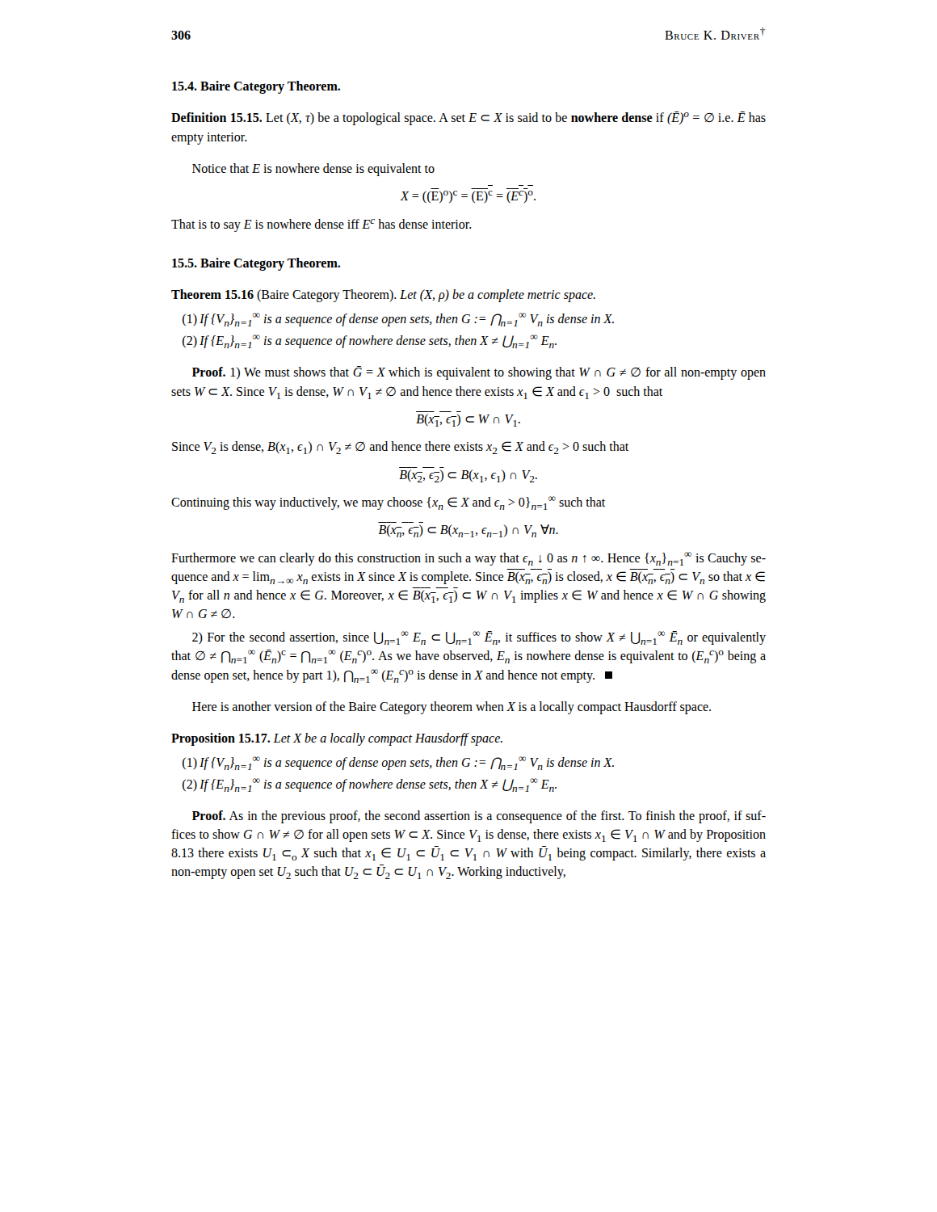306 Bruce K. Driver†
15.4. Baire Category Theorem.
Definition 15.15. Let (X, τ) be a topological space. A set E ⊂ X is said to be nowhere dense if (Ē)o = ∅ i.e. Ē has empty interior.
Notice that E is nowhere dense is equivalent to
X = ((E)o)c = (E)c = (Ec)o.
That is to say E is nowhere dense iff Ec has dense interior.
15.5. Baire Category Theorem.
Theorem 15.16 (Baire Category Theorem). Let (X, ρ) be a complete metric space.
If {Vn}n=1∞ is a sequence of dense open sets, then G := ⋂n=1∞ Vn is dense in X.
If {En}n=1∞ is a sequence of nowhere dense sets, then X ≠ ⋃n=1∞ En.
Proof. 1) We must shows that Ḡ = X which is equivalent to showing that W ∩ G ≠ ∅ for all non-empty open sets W ⊂ X. Since V1 is dense, W ∩ V1 ≠ ∅ and hence there exists x1 ∈ X and ϵ1 > 0 such that
B(x1, ϵ1) ⊂ W ∩ V1.
Since V2 is dense, B(x1, ϵ1) ∩ V2 ≠ ∅ and hence there exists x2 ∈ X and ϵ2 > 0 such that
B(x2, ϵ2) ⊂ B(x1, ϵ1) ∩ V2.
Continuing this way inductively, we may choose {xn ∈ X and ϵn > 0}n=1∞ such that
B(xn, ϵn) ⊂ B(xn−1, ϵn−1) ∩ Vn ∀n.
Furthermore we can clearly do this construction in such a way that ϵn ↓ 0 as n ↑ ∞. Hence {xn}n=1∞ is Cauchy sequence and x = limn→∞ xn exists in X since X is complete. Since B(xn, ϵn) is closed, x ∈ B(xn, ϵn) ⊂ Vn so that x ∈ Vn for all n and hence x ∈ G. Moreover, x ∈ B(x1, ϵ1) ⊂ W ∩ V1 implies x ∈ W and hence x ∈ W ∩ G showing W ∩ G ≠ ∅.
2) For the second assertion, since ⋃n=1∞ En ⊂ ⋃n=1∞ Ēn, it suffices to show X ≠ ⋃n=1∞ Ēn or equivalently that ∅ ≠ ⋂n=1∞ (Ēn)c = ⋂n=1∞ (Enc)o. As we have observed, En is nowhere dense is equivalent to (Enc)o being a dense open set, hence by part 1), ⋂n=1∞ (Enc)o is dense in X and hence not empty.
Here is another version of the Baire Category theorem when X is a locally compact Hausdorff space.
Proposition 15.17. Let X be a locally compact Hausdorff space.
If {Vn}n=1∞ is a sequence of dense open sets, then G := ⋂n=1∞ Vn is dense in X.
If {En}n=1∞ is a sequence of nowhere dense sets, then X ≠ ⋃n=1∞ En.
Proof. As in the previous proof, the second assertion is a consequence of the first. To finish the proof, if suffices to show G ∩ W ≠ ∅ for all open sets W ⊂ X. Since V1 is dense, there exists x1 ∈ V1 ∩ W and by Proposition 8.13 there exists U1 ⊂o X such that x1 ∈ U1 ⊂ Ū1 ⊂ V1 ∩ W with Ū1 being compact. Similarly, there exists a non-empty open set U2 such that U2 ⊂ Ū2 ⊂ U1 ∩ V2. Working inductively,